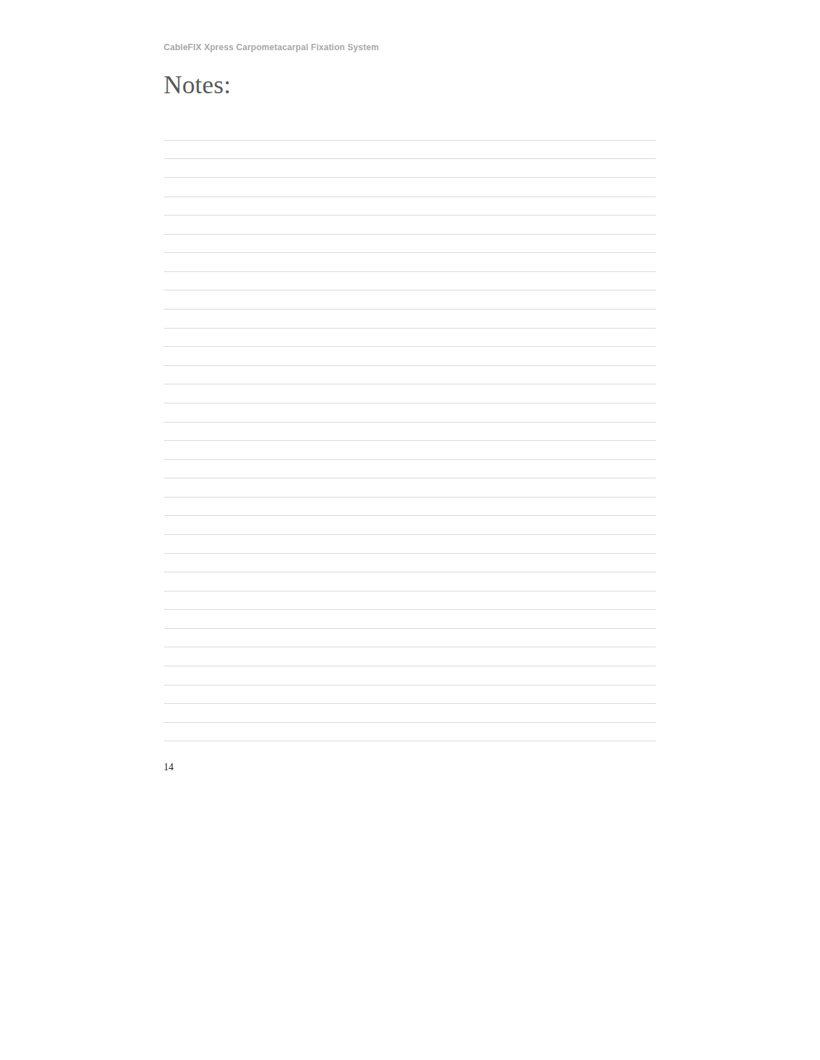CableFIX Xpress Carpometacarpal Fixation System
Notes:
14